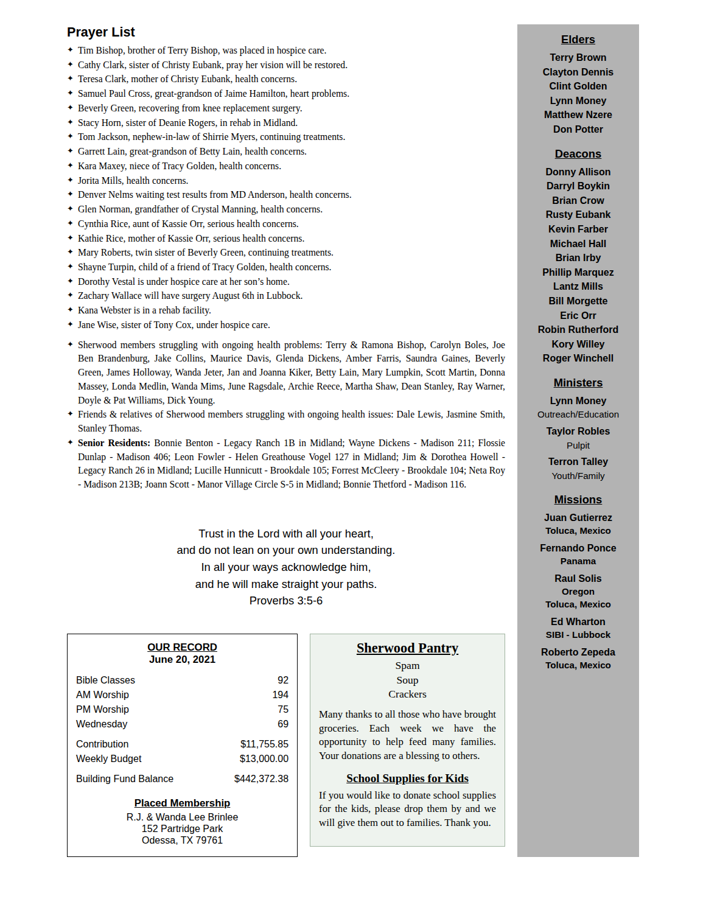Prayer List
Tim Bishop, brother of Terry Bishop, was placed in hospice care.
Cathy Clark, sister of Christy Eubank, pray her vision will be restored.
Teresa Clark, mother of Christy Eubank, health concerns.
Samuel Paul Cross, great-grandson of Jaime Hamilton, heart problems.
Beverly Green, recovering from knee replacement surgery.
Stacy Horn, sister of Deanie Rogers, in rehab in Midland.
Tom Jackson, nephew-in-law of Shirrie Myers, continuing treatments.
Garrett Lain, great-grandson of Betty Lain, health concerns.
Kara Maxey, niece of Tracy Golden, health concerns.
Jorita Mills, health concerns.
Denver Nelms waiting test results from MD Anderson, health concerns.
Glen Norman, grandfather of Crystal Manning, health concerns.
Cynthia Rice, aunt of Kassie Orr, serious health concerns.
Kathie Rice, mother of Kassie Orr, serious health concerns.
Mary Roberts, twin sister of Beverly Green, continuing treatments.
Shayne Turpin, child of a friend of Tracy Golden, health concerns.
Dorothy Vestal is under hospice care at her son’s home.
Zachary Wallace will have surgery August 6th in Lubbock.
Kana Webster is in a rehab facility.
Jane Wise, sister of Tony Cox, under hospice care.
Sherwood members struggling with ongoing health problems: Terry & Ramona Bishop, Carolyn Boles, Joe Ben Brandenburg, Jake Collins, Maurice Davis, Glenda Dickens, Amber Farris, Saundra Gaines, Beverly Green, James Holloway, Wanda Jeter, Jan and Joanna Kiker, Betty Lain, Mary Lumpkin, Scott Martin, Donna Massey, Londa Medlin, Wanda Mims, June Ragsdale, Archie Reece, Martha Shaw, Dean Stanley, Ray Warner, Doyle & Pat Williams, Dick Young.
Friends & relatives of Sherwood members struggling with ongoing health issues: Dale Lewis, Jasmine Smith, Stanley Thomas.
Senior Residents: Bonnie Benton - Legacy Ranch 1B in Midland; Wayne Dickens - Madison 211; Flossie Dunlap - Madison 406; Leon Fowler - Helen Greathouse Vogel 127 in Midland; Jim & Dorothea Howell - Legacy Ranch 26 in Midland; Lucille Hunnicutt - Brookdale 105; Forrest McCleery - Brookdale 104; Neta Roy - Madison 213B; Joann Scott - Manor Village Circle S-5 in Midland; Bonnie Thetford - Madison 116.
Trust in the Lord with all your heart,
and do not lean on your own understanding.
In all your ways acknowledge him,
and he will make straight your paths.
Proverbs 3:5-6
OUR RECORD
June 20, 2021
| Bible Classes | 92 |
| AM Worship | 194 |
| PM Worship | 75 |
| Wednesday | 69 |
| Contribution | $11,755.85 |
| Weekly Budget | $13,000.00 |
| Building Fund Balance | $442,372.38 |
Placed Membership
R.J. & Wanda Lee Brinlee
152 Partridge Park
Odessa, TX 79761
Sherwood Pantry
Spam
Soup
Crackers
Many thanks to all those who have brought groceries. Each week we have the opportunity to help feed many families. Your donations are a blessing to others.
School Supplies for Kids
If you would like to donate school supplies for the kids, please drop them by and we will give them out to families. Thank you.
Elders
Terry Brown
Clayton Dennis
Clint Golden
Lynn Money
Matthew Nzere
Don Potter
Deacons
Donny Allison
Darryl Boykin
Brian Crow
Rusty Eubank
Kevin Farber
Michael Hall
Brian Irby
Phillip Marquez
Lantz Mills
Bill Morgette
Eric Orr
Robin Rutherford
Kory Willey
Roger Winchell
Ministers
Lynn Money
Outreach/Education
Taylor Robles
Pulpit
Terron Talley
Youth/Family
Missions
Juan Gutierrez
Toluca, Mexico
Fernando Ponce
Panama
Raul Solis
Oregon
Toluca, Mexico
Ed Wharton
SIBI - Lubbock
Roberto Zepeda
Toluca, Mexico